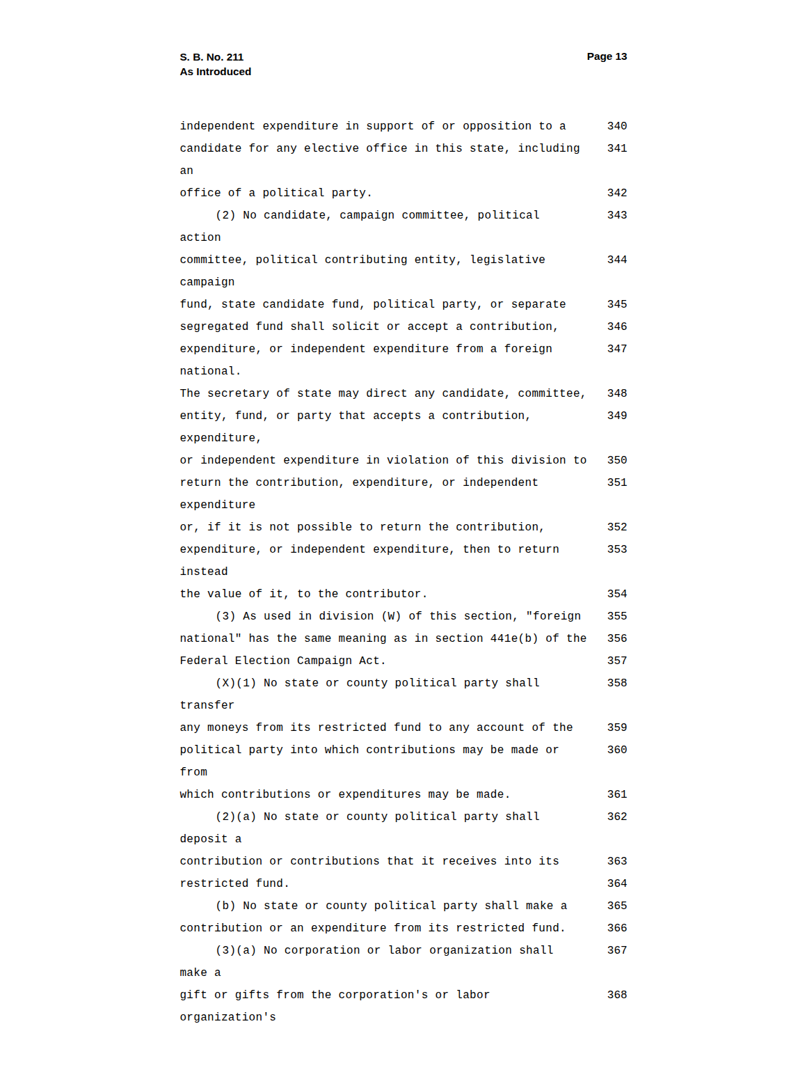S. B. No. 211
As Introduced
Page 13
| independent expenditure in support of or opposition to a | 340 |
| candidate for any elective office in this state, including an | 341 |
| office of a political party. | 342 |
| (2) No candidate, campaign committee, political action | 343 |
| committee, political contributing entity, legislative campaign | 344 |
| fund, state candidate fund, political party, or separate | 345 |
| segregated fund shall solicit or accept a contribution, | 346 |
| expenditure, or independent expenditure from a foreign national. | 347 |
| The secretary of state may direct any candidate, committee, | 348 |
| entity, fund, or party that accepts a contribution, expenditure, | 349 |
| or independent expenditure in violation of this division to | 350 |
| return the contribution, expenditure, or independent expenditure | 351 |
| or, if it is not possible to return the contribution, | 352 |
| expenditure, or independent expenditure, then to return instead | 353 |
| the value of it, to the contributor. | 354 |
| (3) As used in division (W) of this section, "foreign | 355 |
| national" has the same meaning as in section 441e(b) of the | 356 |
| Federal Election Campaign Act. | 357 |
| (X)(1) No state or county political party shall transfer | 358 |
| any moneys from its restricted fund to any account of the | 359 |
| political party into which contributions may be made or from | 360 |
| which contributions or expenditures may be made. | 361 |
| (2)(a) No state or county political party shall deposit a | 362 |
| contribution or contributions that it receives into its | 363 |
| restricted fund. | 364 |
| (b) No state or county political party shall make a | 365 |
| contribution or an expenditure from its restricted fund. | 366 |
| (3)(a) No corporation or labor organization shall make a | 367 |
| gift or gifts from the corporation's or labor organization's | 368 |